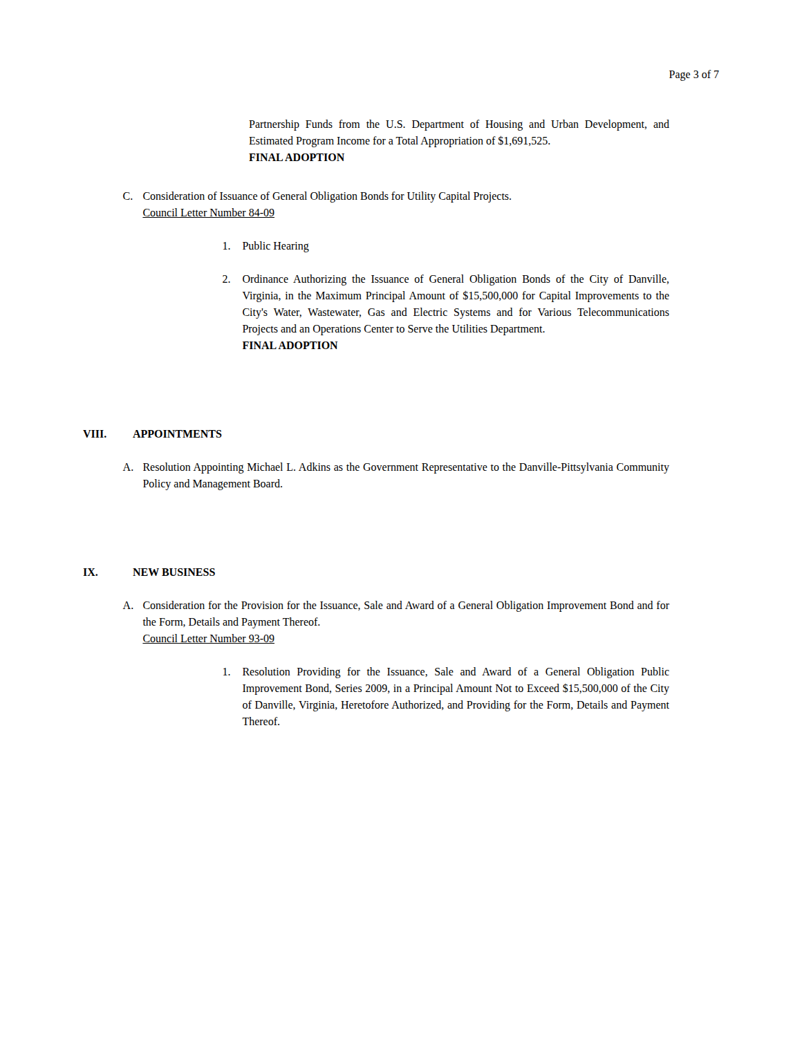Page 3 of 7
Partnership Funds from the U.S. Department of Housing and Urban Development, and Estimated Program Income for a Total Appropriation of $1,691,525.
FINAL ADOPTION
C.
Consideration of Issuance of General Obligation Bonds for Utility Capital Projects.
Council Letter Number 84-09
1.
Public Hearing
2.
Ordinance Authorizing the Issuance of General Obligation Bonds of the City of Danville, Virginia, in the Maximum Principal Amount of $15,500,000 for Capital Improvements to the City's Water, Wastewater, Gas and Electric Systems and for Various Telecommunications Projects and an Operations Center to Serve the Utilities Department.
FINAL ADOPTION
VIII. APPOINTMENTS
A.
Resolution Appointing Michael L. Adkins as the Government Representative to the Danville-Pittsylvania Community Policy and Management Board.
IX. NEW BUSINESS
A.
Consideration for the Provision for the Issuance, Sale and Award of a General Obligation Improvement Bond and for the Form, Details and Payment Thereof.
Council Letter Number 93-09
1.
Resolution Providing for the Issuance, Sale and Award of a General Obligation Public Improvement Bond, Series 2009, in a Principal Amount Not to Exceed $15,500,000 of the City of Danville, Virginia, Heretofore Authorized, and Providing for the Form, Details and Payment Thereof.